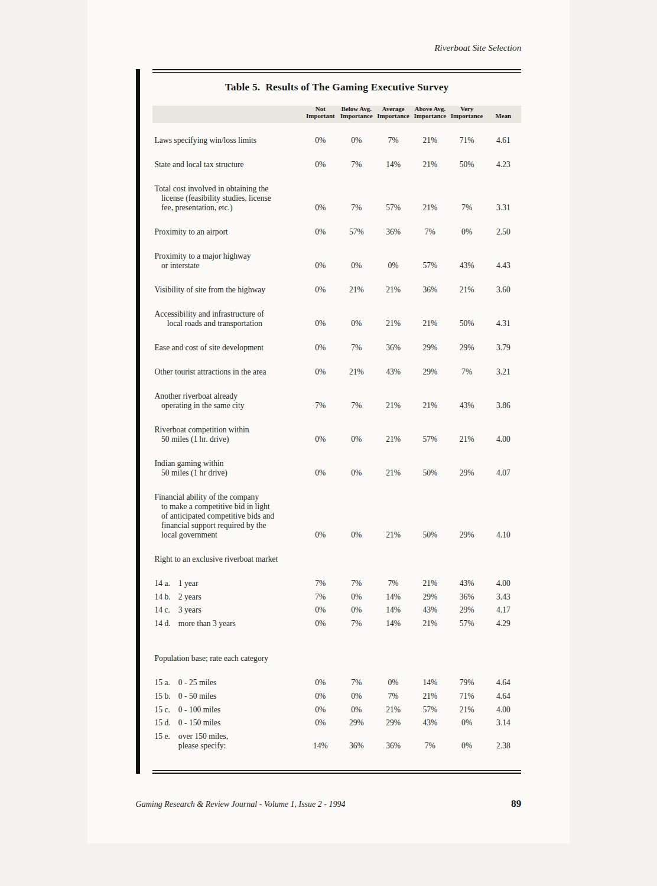Riverboat Site Selection
Table 5. Results of The Gaming Executive Survey
| | Not Important | Below Avg. Importance | Average Importance | Above Avg. Importance | Very Importance | Mean |
| --- | --- | --- | --- | --- | --- | --- |
| Laws specifying win/loss limits | 0% | 0% | 7% | 21% | 71% | 4.61 |
| State and local tax structure | 0% | 7% | 14% | 21% | 50% | 4.23 |
| Total cost involved in obtaining the license (feasibility studies, license fee, presentation, etc.) | 0% | 7% | 57% | 21% | 7% | 3.31 |
| Proximity to an airport | 0% | 57% | 36% | 7% | 0% | 2.50 |
| Proximity to a major highway or interstate | 0% | 0% | 0% | 57% | 43% | 4.43 |
| Visibility of site from the highway | 0% | 21% | 21% | 36% | 21% | 3.60 |
| Accessibility and infrastructure of local roads and transportation | 0% | 0% | 21% | 21% | 50% | 4.31 |
| Ease and cost of site development | 0% | 7% | 36% | 29% | 29% | 3.79 |
| Other tourist attractions in the area | 0% | 21% | 43% | 29% | 7% | 3.21 |
| Another riverboat already operating in the same city | 7% | 7% | 21% | 21% | 43% | 3.86 |
| Riverboat competition within 50 miles (1 hr. drive) | 0% | 0% | 21% | 57% | 21% | 4.00 |
| Indian gaming within 50 miles (1 hr drive) | 0% | 0% | 21% | 50% | 29% | 4.07 |
| Financial ability of the company to make a competitive bid in light of anticipated competitive bids and financial support required by the local government | 0% | 0% | 21% | 50% | 29% | 4.10 |
| Right to an exclusive riverboat market |
| 14 a. 1 year | 7% | 7% | 7% | 21% | 43% | 4.00 |
| 14 b. 2 years | 7% | 0% | 14% | 29% | 36% | 3.43 |
| 14 c. 3 years | 0% | 0% | 14% | 43% | 29% | 4.17 |
| 14 d. more than 3 years | 0% | 7% | 14% | 21% | 57% | 4.29 |
| Population base; rate each category |
| 15 a. 0 - 25 miles | 0% | 7% | 0% | 14% | 79% | 4.64 |
| 15 b. 0 - 50 miles | 0% | 0% | 7% | 21% | 71% | 4.64 |
| 15 c. 0 - 100 miles | 0% | 0% | 21% | 57% | 21% | 4.00 |
| 15 d. 0 - 150 miles | 0% | 29% | 29% | 43% | 0% | 3.14 |
| 15 e. over 150 miles, please specify: | 14% | 36% | 36% | 7% | 0% | 2.38 |
Gaming Research & Review Journal - Volume 1, Issue 2 - 1994 89